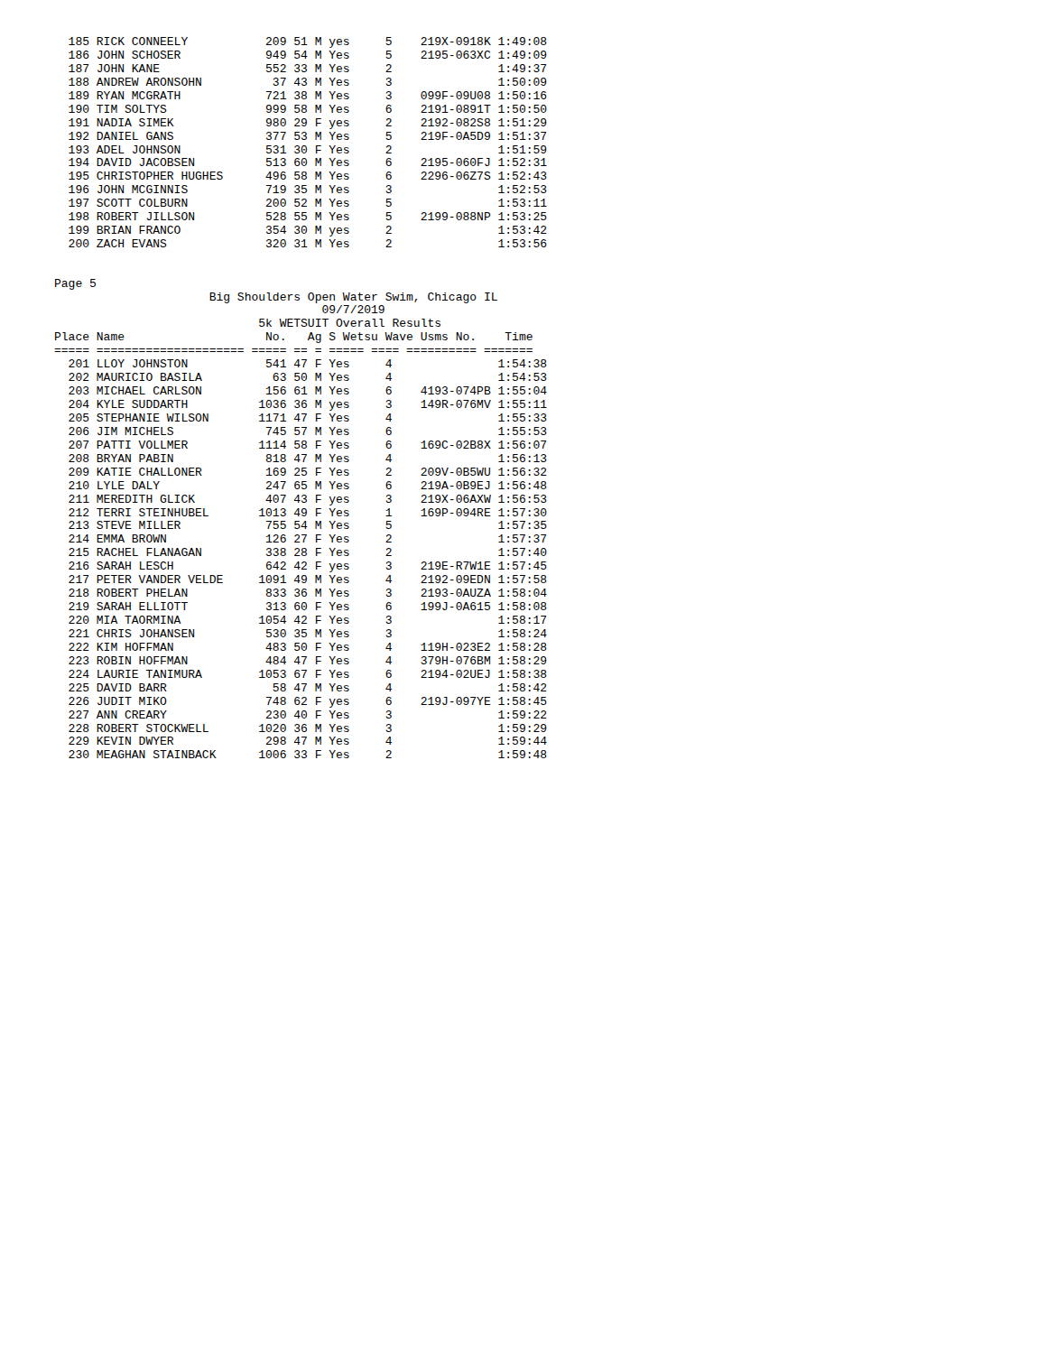185 RICK CONNEELY           209 51 M yes     5    219X-0918K 1:49:08
  186 JOHN SCHOSER            949 54 M Yes     5    2195-063XC 1:49:09
  187 JOHN KANE               552 33 M Yes     2               1:49:37
  188 ANDREW ARONSOHN          37 43 M Yes     3               1:50:09
  189 RYAN MCGRATH            721 38 M Yes     3    099F-09U08 1:50:16
  190 TIM SOLTYS              999 58 M Yes     6    2191-0891T 1:50:50
  191 NADIA SIMEK             980 29 F yes     2    2192-082S8 1:51:29
  192 DANIEL GANS             377 53 M Yes     5    219F-0A5D9 1:51:37
  193 ADEL JOHNSON            531 30 F Yes     2               1:51:59
  194 DAVID JACOBSEN          513 60 M Yes     6    2195-060FJ 1:52:31
  195 CHRISTOPHER HUGHES      496 58 M Yes     6    2296-06Z7S 1:52:43
  196 JOHN MCGINNIS           719 35 M Yes     3               1:52:53
  197 SCOTT COLBURN           200 52 M Yes     5               1:53:11
  198 ROBERT JILLSON          528 55 M Yes     5    2199-088NP 1:53:25
  199 BRIAN FRANCO            354 30 M yes     2               1:53:42
  200 ZACH EVANS              320 31 M Yes     2               1:53:56
Page 5
                      Big Shoulders Open Water Swim, Chicago IL
                                      09/7/2019
                             5k WETSUIT Overall Results
Place Name                    No.   Ag S Wetsu Wave Usms No.    Time
===== ===================== ===== == = ===== ==== ========== =======
  201 LLOY JOHNSTON           541 47 F Yes     4               1:54:38
  202 MAURICIO BASILA          63 50 M Yes     4               1:54:53
  203 MICHAEL CARLSON         156 61 M Yes     6    4193-074PB 1:55:04
  204 KYLE SUDDARTH          1036 36 M yes     3    149R-076MV 1:55:11
  205 STEPHANIE WILSON       1171 47 F Yes     4               1:55:33
  206 JIM MICHELS             745 57 M Yes     6               1:55:53
  207 PATTI VOLLMER          1114 58 F Yes     6    169C-02B8X 1:56:07
  208 BRYAN PABIN             818 47 M Yes     4               1:56:13
  209 KATIE CHALLONER         169 25 F Yes     2    209V-0B5WU 1:56:32
  210 LYLE DALY               247 65 M Yes     6    219A-0B9EJ 1:56:48
  211 MEREDITH GLICK          407 43 F yes     3    219X-06AXW 1:56:53
  212 TERRI STEINHUBEL       1013 49 F Yes     1    169P-094RE 1:57:30
  213 STEVE MILLER            755 54 M Yes     5               1:57:35
  214 EMMA BROWN              126 27 F Yes     2               1:57:37
  215 RACHEL FLANAGAN         338 28 F Yes     2               1:57:40
  216 SARAH LESCH             642 42 F yes     3    219E-R7W1E 1:57:45
  217 PETER VANDER VELDE     1091 49 M Yes     4    2192-09EDN 1:57:58
  218 ROBERT PHELAN           833 36 M Yes     3    2193-0AUZA 1:58:04
  219 SARAH ELLIOTT           313 60 F Yes     6    199J-0A615 1:58:08
  220 MIA TAORMINA           1054 42 F Yes     3               1:58:17
  221 CHRIS JOHANSEN          530 35 M Yes     3               1:58:24
  222 KIM HOFFMAN             483 50 F Yes     4    119H-023E2 1:58:28
  223 ROBIN HOFFMAN           484 47 F Yes     4    379H-076BM 1:58:29
  224 LAURIE TANIMURA        1053 67 F Yes     6    2194-02UEJ 1:58:38
  225 DAVID BARR               58 47 M Yes     4               1:58:42
  226 JUDIT MIKO              748 62 F yes     6    219J-097YE 1:58:45
  227 ANN CREARY              230 40 F Yes     3               1:59:22
  228 ROBERT STOCKWELL       1020 36 M Yes     3               1:59:29
  229 KEVIN DWYER             298 47 M Yes     4               1:59:44
  230 MEAGHAN STAINBACK      1006 33 F Yes     2               1:59:48